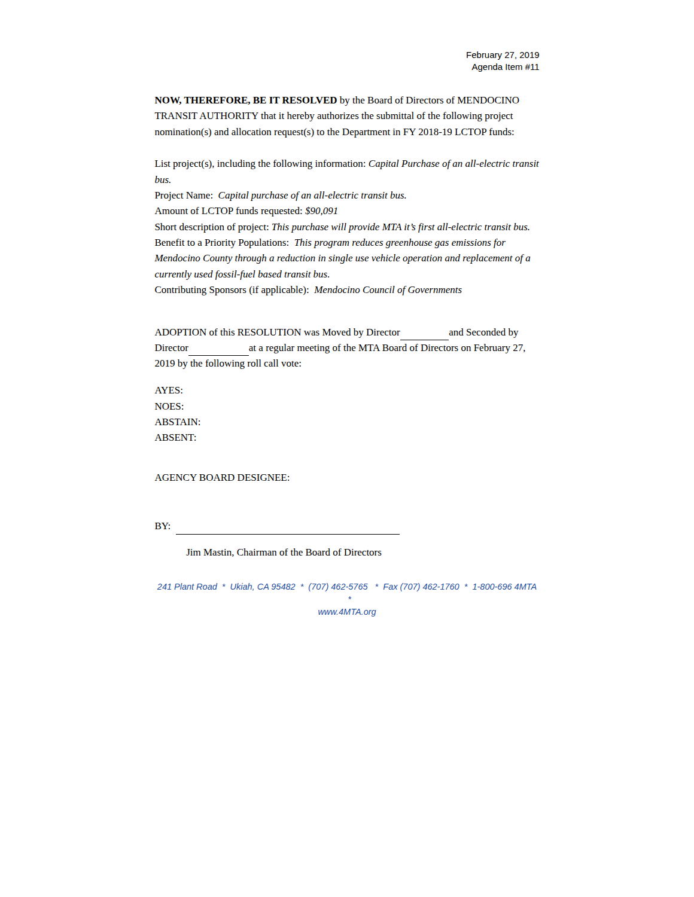February 27, 2019
Agenda Item #11
NOW, THEREFORE, BE IT RESOLVED by the Board of Directors of MENDOCINO TRANSIT AUTHORITY that it hereby authorizes the submittal of the following project nomination(s) and allocation request(s) to the Department in FY 2018-19 LCTOP funds:
List project(s), including the following information: Capital Purchase of an all-electric transit bus.
Project Name: Capital purchase of an all-electric transit bus.
Amount of LCTOP funds requested: $90,091
Short description of project: This purchase will provide MTA it’s first all-electric transit bus.
Benefit to a Priority Populations: This program reduces greenhouse gas emissions for Mendocino County through a reduction in single use vehicle operation and replacement of a currently used fossil-fuel based transit bus.
Contributing Sponsors (if applicable): Mendocino Council of Governments
ADOPTION of this RESOLUTION was Moved by Director and Seconded by Director at a regular meeting of the MTA Board of Directors on February 27, 2019 by the following roll call vote:
AYES:
NOES:
ABSTAIN:
ABSENT:
AGENCY BOARD DESIGNEE:
BY:
Jim Mastin, Chairman of the Board of Directors
241 Plant Road * Ukiah, CA 95482 * (707) 462-5765 * Fax (707) 462-1760 * 1-800-696 4MTA *
www.4MTA.org